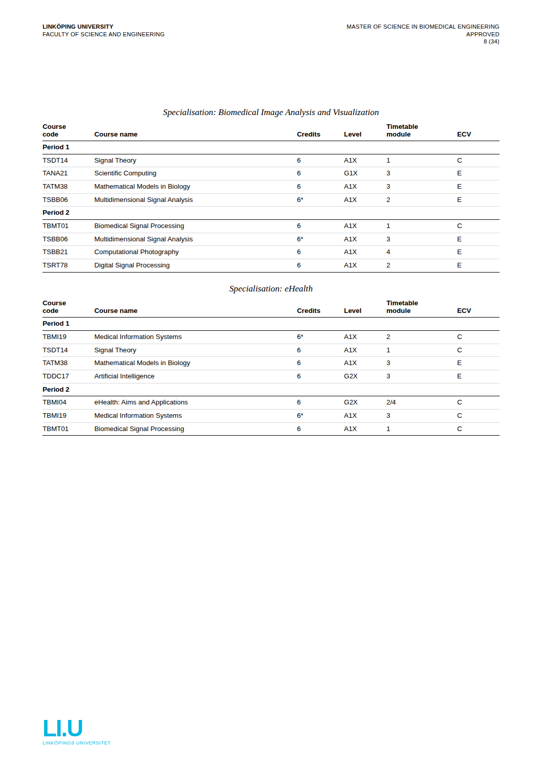LINKÖPING UNIVERSITY
FACULTY OF SCIENCE AND ENGINEERING
MASTER OF SCIENCE IN BIOMEDICAL ENGINEERING
APPROVED
8 (34)
Specialisation: Biomedical Image Analysis and Visualization
| Course code | Course name | Credits | Level | Timetable module | ECV |
| --- | --- | --- | --- | --- | --- |
| Period 1 |
| TSDT14 | Signal Theory | 6 | A1X | 1 | C |
| TANA21 | Scientific Computing | 6 | G1X | 3 | E |
| TATM38 | Mathematical Models in Biology | 6 | A1X | 3 | E |
| TSBB06 | Multidimensional Signal Analysis | 6* | A1X | 2 | E |
| Period 2 |
| TBMT01 | Biomedical Signal Processing | 6 | A1X | 1 | C |
| TSBB06 | Multidimensional Signal Analysis | 6* | A1X | 3 | E |
| TSBB21 | Computational Photography | 6 | A1X | 4 | E |
| TSRT78 | Digital Signal Processing | 6 | A1X | 2 | E |
Specialisation: eHealth
| Course code | Course name | Credits | Level | Timetable module | ECV |
| --- | --- | --- | --- | --- | --- |
| Period 1 |
| TBMI19 | Medical Information Systems | 6* | A1X | 2 | C |
| TSDT14 | Signal Theory | 6 | A1X | 1 | C |
| TATM38 | Mathematical Models in Biology | 6 | A1X | 3 | E |
| TDDC17 | Artificial Intelligence | 6 | G2X | 3 | E |
| Period 2 |
| TBMI04 | eHealth: Aims and Applications | 6 | G2X | 2/4 | C |
| TBMI19 | Medical Information Systems | 6* | A1X | 3 | C |
| TBMT01 | Biomedical Signal Processing | 6 | A1X | 1 | C |
LI. U
LINKÖPINGS UNIVERSITET